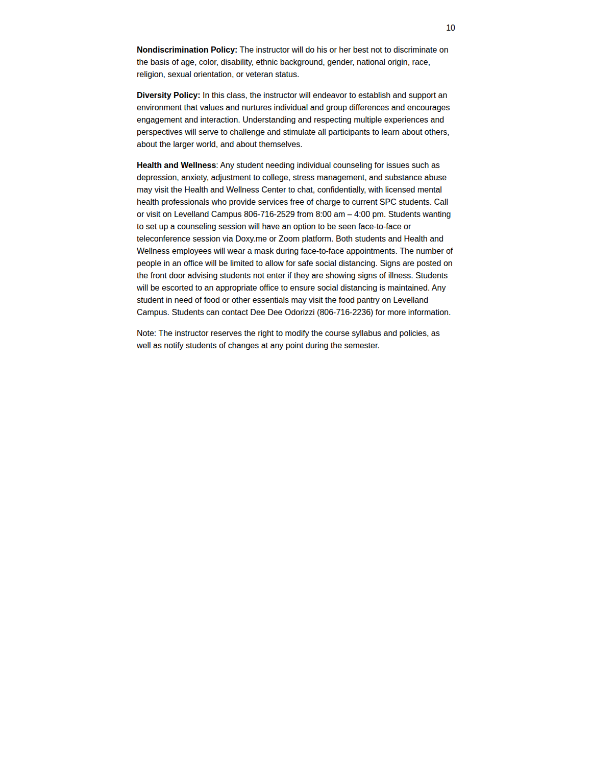10
Nondiscrimination Policy: The instructor will do his or her best not to discriminate on the basis of age, color, disability, ethnic background, gender, national origin, race, religion, sexual orientation, or veteran status.
Diversity Policy: In this class, the instructor will endeavor to establish and support an environment that values and nurtures individual and group differences and encourages engagement and interaction. Understanding and respecting multiple experiences and perspectives will serve to challenge and stimulate all participants to learn about others, about the larger world, and about themselves.
Health and Wellness: Any student needing individual counseling for issues such as depression, anxiety, adjustment to college, stress management, and substance abuse may visit the Health and Wellness Center to chat, confidentially, with licensed mental health professionals who provide services free of charge to current SPC students. Call or visit on Levelland Campus 806-716-2529 from 8:00 am – 4:00 pm. Students wanting to set up a counseling session will have an option to be seen face-to-face or teleconference session via Doxy.me or Zoom platform. Both students and Health and Wellness employees will wear a mask during face-to-face appointments. The number of people in an office will be limited to allow for safe social distancing. Signs are posted on the front door advising students not enter if they are showing signs of illness. Students will be escorted to an appropriate office to ensure social distancing is maintained. Any student in need of food or other essentials may visit the food pantry on Levelland Campus. Students can contact Dee Dee Odorizzi (806-716-2236) for more information.
Note: The instructor reserves the right to modify the course syllabus and policies, as well as notify students of changes at any point during the semester.